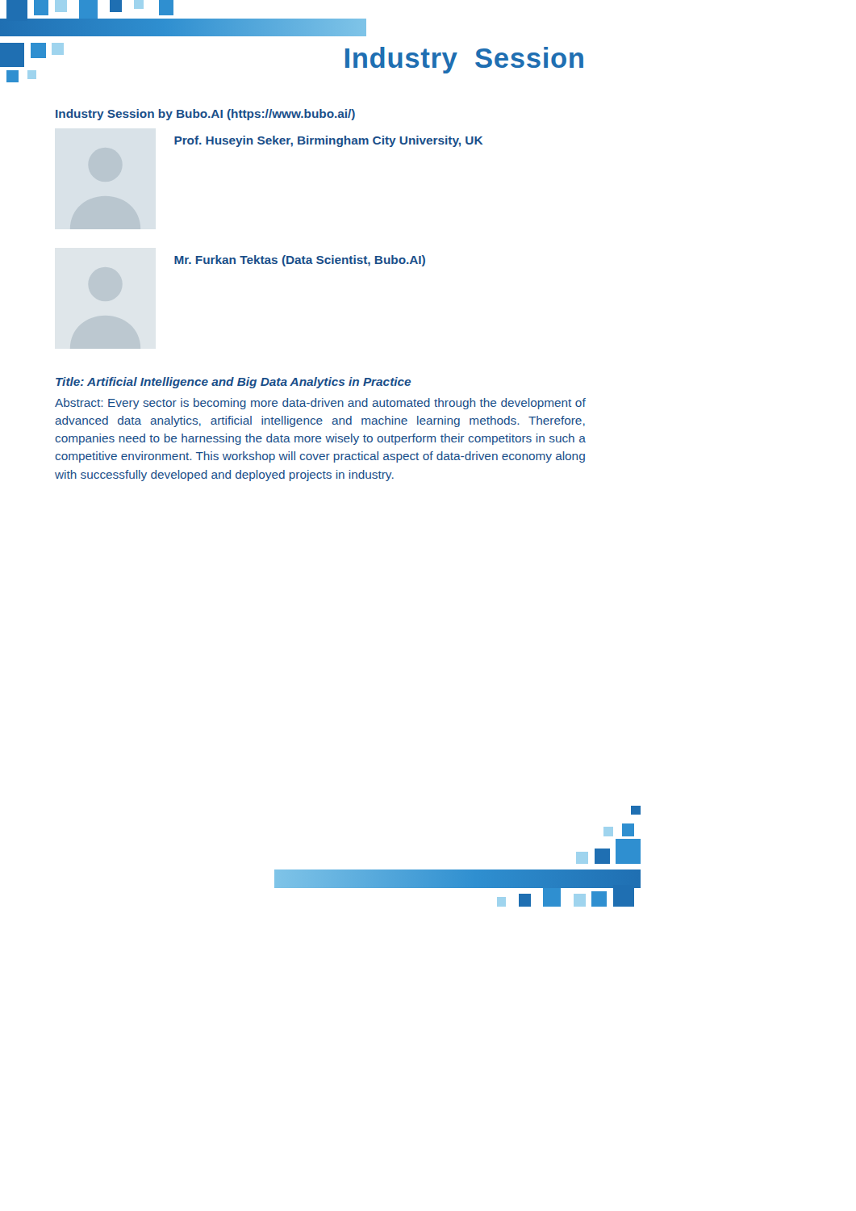Industry Session
Industry Session by Bubo.AI (https://www.bubo.ai/)
Prof. Huseyin Seker, Birmingham City University, UK
Mr. Furkan Tektas (Data Scientist, Bubo.AI)
Title: Artificial Intelligence and Big Data Analytics in Practice
Abstract: Every sector is becoming more data-driven and automated through the development of advanced data analytics, artificial intelligence and machine learning methods. Therefore, companies need to be harnessing the data more wisely to outperform their competitors in such a competitive environment. This workshop will cover practical aspect of data-driven economy along with successfully developed and deployed projects in industry.